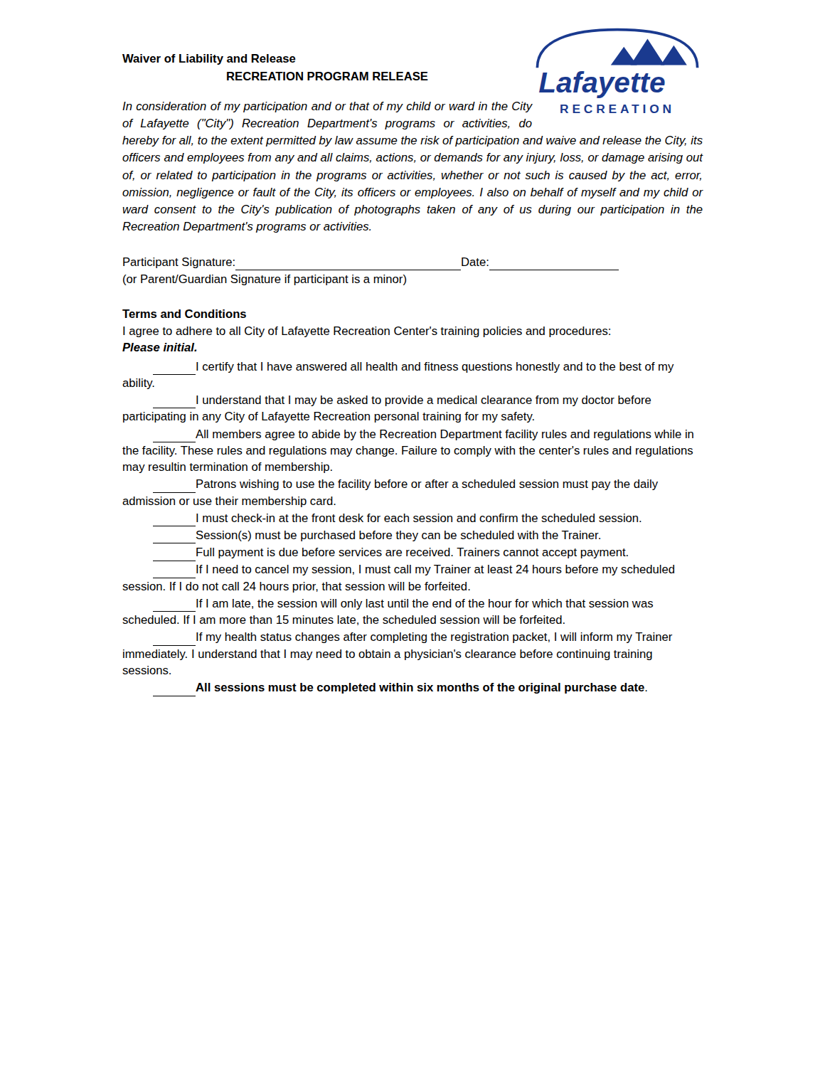Lafayette
RECREATION
Waiver of Liability and Release
RECREATION PROGRAM RELEASE
In consideration of my participation and or that of my child or ward in the City of Lafayette ("City") Recreation Department's programs or activities, do hereby for all, to the extent permitted by law assume the risk of participation and waive and release the City, its officers and employees from any and all claims, actions, or demands for any injury, loss, or damage arising out of, or related to participation in the programs or activities, whether or not such is caused by the act, error, omission, negligence or fault of the City, its officers or employees. I also on behalf of myself and my child or ward consent to the City's publication of photographs taken of any of us during our participation in the Recreation Department's programs or activities.
Participant Signature: Date:
(or Parent/Guardian Signature if participant is a minor)
Terms and Conditions
I agree to adhere to all City of Lafayette Recreation Center's training policies and procedures:
Please initial.
I certify that I have answered all health and fitness questions honestly and to the best of my ability.
I understand that I may be asked to provide a medical clearance from my doctor before participating in any City of Lafayette Recreation personal training for my safety.
All members agree to abide by the Recreation Department facility rules and regulations while in the facility. These rules and regulations may change. Failure to comply with the center's rules and regulations may resultin termination of membership.
Patrons wishing to use the facility before or after a scheduled session must pay the daily admission or use their membership card.
I must check-in at the front desk for each session and confirm the scheduled session.
Session(s) must be purchased before they can be scheduled with the Trainer.
Full payment is due before services are received. Trainers cannot accept payment.
If I need to cancel my session, I must call my Trainer at least 24 hours before my scheduled session. If I do not call 24 hours prior, that session will be forfeited.
If I am late, the session will only last until the end of the hour for which that session was scheduled. If I am more than 15 minutes late, the scheduled session will be forfeited.
If my health status changes after completing the registration packet, I will inform my Trainer immediately. I understand that I may need to obtain a physician's clearance before continuing training sessions.
All sessions must be completed within six months of the original purchase date.